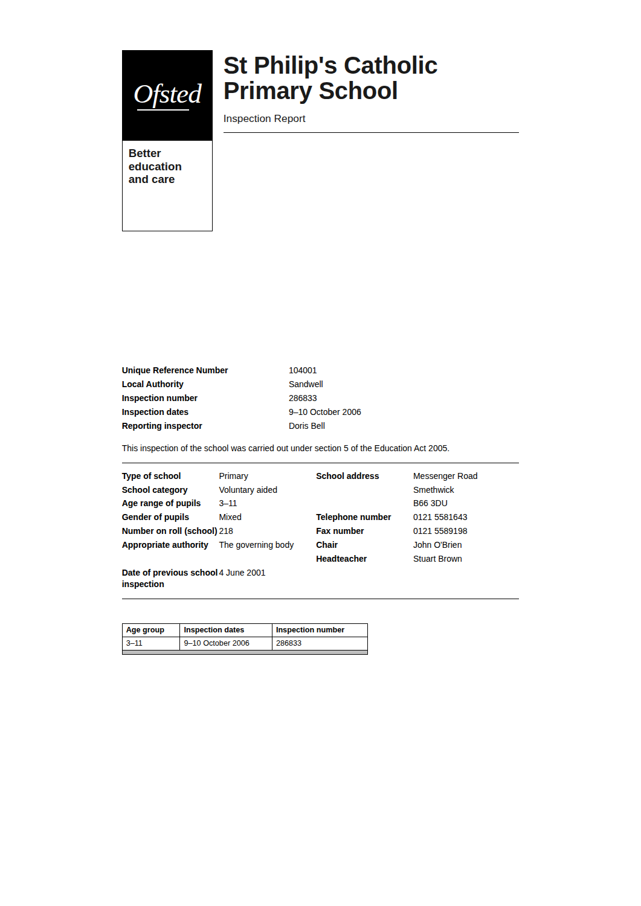Ofsted
Better education and care
St Philip's Catholic Primary School
Inspection Report
| Unique Reference Number | 104001 |
| Local Authority | Sandwell |
| Inspection number | 286833 |
| Inspection dates | 9–10 October 2006 |
| Reporting inspector | Doris Bell |
This inspection of the school was carried out under section 5 of the Education Act 2005.
| Type of school | Primary | School address | Messenger Road |
| School category | Voluntary aided | | Smethwick |
| Age range of pupils | 3–11 | | B66 3DU |
| Gender of pupils | Mixed | Telephone number | 0121 5581643 |
| Number on roll (school) | 218 | Fax number | 0121 5589198 |
| Appropriate authority | The governing body | Chair | John O'Brien |
| | | Headteacher | Stuart Brown |
| Date of previous school inspection | 4 June 2001 | | |
| Age group | Inspection dates | Inspection number |
| --- | --- | --- |
| 3–11 | 9–10 October 2006 | 286833 |